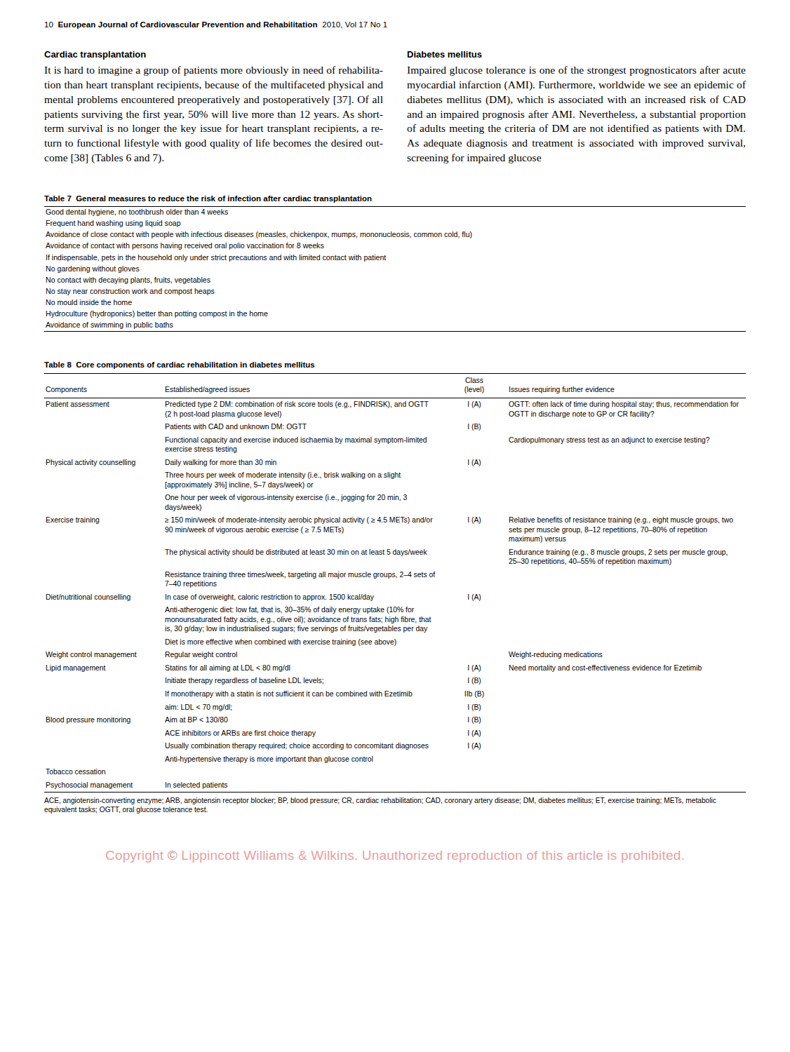10 European Journal of Cardiovascular Prevention and Rehabilitation 2010, Vol 17 No 1
Cardiac transplantation
It is hard to imagine a group of patients more obviously in need of rehabilitation than heart transplant recipients, because of the multifaceted physical and mental problems encountered preoperatively and postoperatively [37]. Of all patients surviving the first year, 50% will live more than 12 years. As short-term survival is no longer the key issue for heart transplant recipients, a return to functional lifestyle with good quality of life becomes the desired outcome [38] (Tables 6 and 7).
Diabetes mellitus
Impaired glucose tolerance is one of the strongest prognosticators after acute myocardial infarction (AMI). Furthermore, worldwide we see an epidemic of diabetes mellitus (DM), which is associated with an increased risk of CAD and an impaired prognosis after AMI. Nevertheless, a substantial proportion of adults meeting the criteria of DM are not identified as patients with DM. As adequate diagnosis and treatment is associated with improved survival, screening for impaired glucose
Table 7 General measures to reduce the risk of infection after cardiac transplantation
| Good dental hygiene, no toothbrush older than 4 weeks |
| Frequent hand washing using liquid soap |
| Avoidance of close contact with people with infectious diseases (measles, chickenpox, mumps, mononucleosis, common cold, flu) |
| Avoidance of contact with persons having received oral polio vaccination for 8 weeks |
| If indispensable, pets in the household only under strict precautions and with limited contact with patient |
| No gardening without gloves |
| No contact with decaying plants, fruits, vegetables |
| No stay near construction work and compost heaps |
| No mould inside the home |
| Hydroculture (hydroponics) better than potting compost in the home |
| Avoidance of swimming in public baths |
Table 8 Core components of cardiac rehabilitation in diabetes mellitus
| Components | Established/agreed issues | Class (level) | Issues requiring further evidence |
| --- | --- | --- | --- |
| Patient assessment | Predicted type 2 DM: combination of risk score tools (e.g., FINDRISK), and OGTT (2 h post-load plasma glucose level) | I (A) | OGTT: often lack of time during hospital stay; thus, recommendation for OGTT in discharge note to GP or CR facility? |
| | Patients with CAD and unknown DM: OGTT | I (B) | |
| | Functional capacity and exercise induced ischaemia by maximal symptom-limited exercise stress testing | | Cardiopulmonary stress test as an adjunct to exercise testing? |
| Physical activity counselling | Daily walking for more than 30 min | I (A) | |
| | Three hours per week of moderate intensity (i.e., brisk walking on a slight [approximately 3%] incline, 5–7 days/week) or | | |
| | One hour per week of vigorous-intensity exercise (i.e., jogging for 20 min, 3 days/week) | | |
| Exercise training | ≥ 150 min/week of moderate-intensity aerobic physical activity ( ≥ 4.5 METs) and/or 90 min/week of vigorous aerobic exercise ( ≥ 7.5 METs) | I (A) | Relative benefits of resistance training (e.g., eight muscle groups, two sets per muscle group, 8–12 repetitions, 70–80% of repetition maximum) versus |
| | The physical activity should be distributed at least 30 min on at least 5 days/week | | Endurance training (e.g., 8 muscle groups, 2 sets per muscle group, 25–30 repetitions, 40–55% of repetition maximum) |
| | Resistance training three times/week, targeting all major muscle groups, 2–4 sets of 7–40 repetitions | | |
| Diet/nutritional counselling | In case of overweight, caloric restriction to approx. 1500 kcal/day | I (A) | |
| | Anti-atherogenic diet: low fat, that is, 30–35% of daily energy uptake (10% for monounsaturated fatty acids, e.g., olive oil); avoidance of trans fats; high fibre, that is, 30 g/day; low in industrialised sugars; five servings of fruits/vegetables per day | | |
| | Diet is more effective when combined with exercise training (see above) | | |
| Weight control management | Regular weight control | | Weight-reducing medications |
| Lipid management | Statins for all aiming at LDL < 80 mg/dl | I (A) | Need mortality and cost-effectiveness evidence for Ezetimib |
| | Initiate therapy regardless of baseline LDL levels; | I (B) | |
| | If monotherapy with a statin is not sufficient it can be combined with Ezetimib | IIb (B) | |
| | aim: LDL < 70 mg/dl; | I (B) | |
| Blood pressure monitoring | Aim at BP < 130/80 | I (B) | |
| | ACE inhibitors or ARBs are first choice therapy | I (A) | |
| | Usually combination therapy required; choice according to concomitant diagnoses | I (A) | |
| | Anti-hypertensive therapy is more important than glucose control | | |
| Tobacco cessation | | | |
| Psychosocial management | In selected patients | | |
ACE, angiotensin-converting enzyme; ARB, angiotensin receptor blocker; BP, blood pressure; CR, cardiac rehabilitation; CAD, coronary artery disease; DM, diabetes mellitus; ET, exercise training; METs, metabolic equivalent tasks; OGTT, oral glucose tolerance test.
Copyright © Lippincott Williams & Wilkins. Unauthorized reproduction of this article is prohibited.